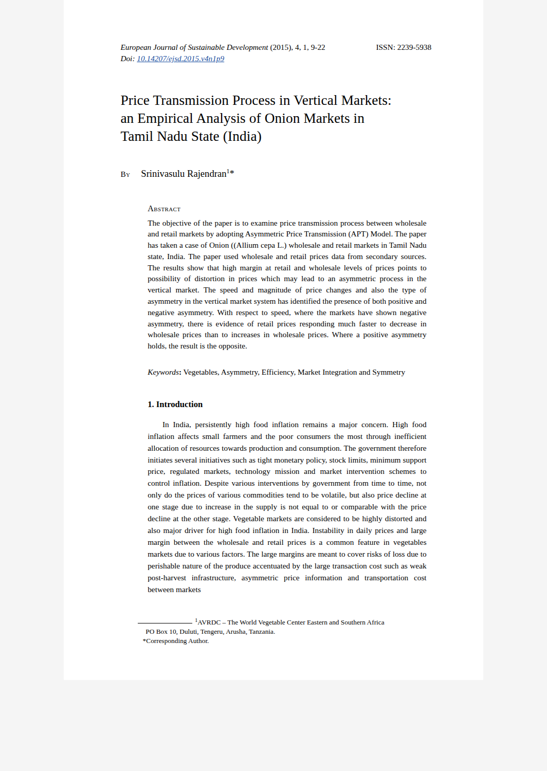European Journal of Sustainable Development (2015), 4, 1, 9-22 ISSN: 2239-5938
Doi: 10.14207/ejsd.2015.v4n1p9
Price Transmission Process in Vertical Markets:
an Empirical Analysis of Onion Markets in
Tamil Nadu State (India)
By Srinivasulu Rajendran1*
Abstract
The objective of the paper is to examine price transmission process between wholesale and retail markets by adopting Asymmetric Price Transmission (APT) Model. The paper has taken a case of Onion ((Allium cepa L.) wholesale and retail markets in Tamil Nadu state, India. The paper used wholesale and retail prices data from secondary sources. The results show that high margin at retail and wholesale levels of prices points to possibility of distortion in prices which may lead to an asymmetric process in the vertical market. The speed and magnitude of price changes and also the type of asymmetry in the vertical market system has identified the presence of both positive and negative asymmetry. With respect to speed, where the markets have shown negative asymmetry, there is evidence of retail prices responding much faster to decrease in wholesale prices than to increases in wholesale prices. Where a positive asymmetry holds, the result is the opposite.
Keywords: Vegetables, Asymmetry, Efficiency, Market Integration and Symmetry
1. Introduction
In India, persistently high food inflation remains a major concern. High food inflation affects small farmers and the poor consumers the most through inefficient allocation of resources towards production and consumption. The government therefore initiates several initiatives such as tight monetary policy, stock limits, minimum support price, regulated markets, technology mission and market intervention schemes to control inflation. Despite various interventions by government from time to time, not only do the prices of various commodities tend to be volatile, but also price decline at one stage due to increase in the supply is not equal to or comparable with the price decline at the other stage. Vegetable markets are considered to be highly distorted and also major driver for high food inflation in India. Instability in daily prices and large margin between the wholesale and retail prices is a common feature in vegetables markets due to various factors. The large margins are meant to cover risks of loss due to perishable nature of the produce accentuated by the large transaction cost such as weak post-harvest infrastructure, asymmetric price information and transportation cost between markets
1AVRDC – The World Vegetable Center Eastern and Southern Africa PO Box 10, Duluti, Tengeru, Arusha, Tanzania. *Corresponding Author.